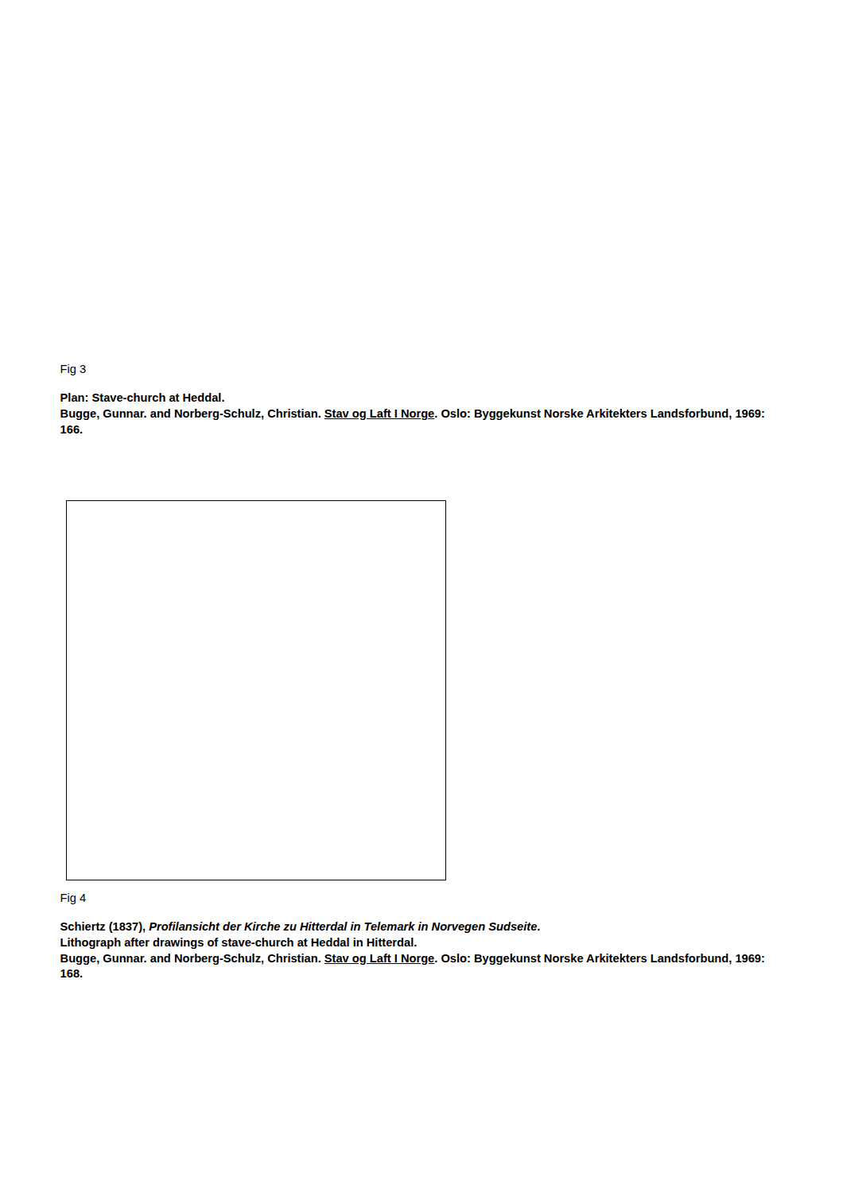Fig 3
Plan: Stave-church at Heddal.
Bugge, Gunnar. and Norberg-Schulz, Christian. Stav og Laft I Norge. Oslo: Byggekunst Norske Arkitekters Landsforbund, 1969: 166.
Fig 4
Schiertz (1837), Profilansicht der Kirche zu Hitterdal in Telemark in Norvegen Sudseite.
Lithograph after drawings of stave-church at Heddal in Hitterdal.
Bugge, Gunnar. and Norberg-Schulz, Christian. Stav og Laft I Norge. Oslo: Byggekunst Norske Arkitekters Landsforbund, 1969: 168.